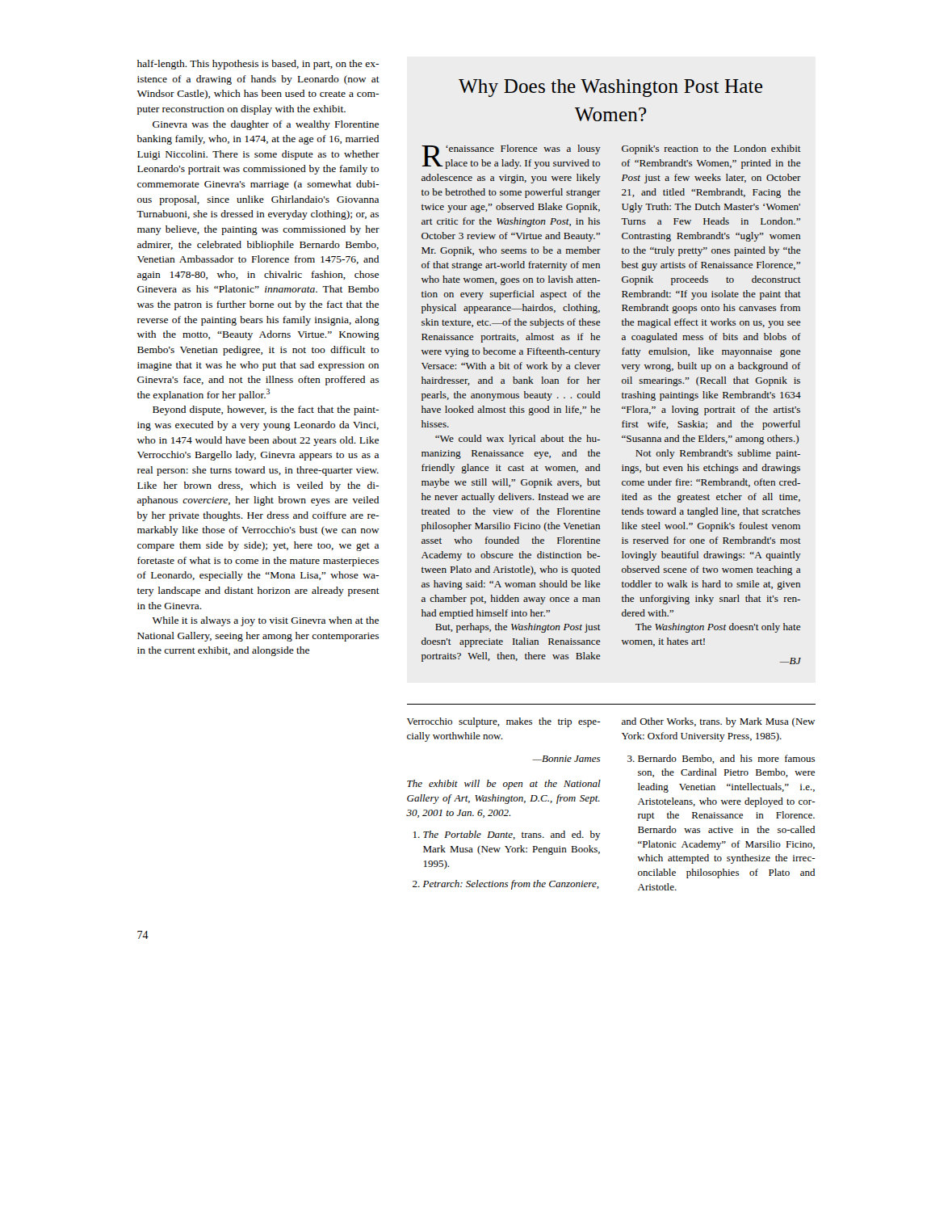half-length. This hypothesis is based, in part, on the existence of a drawing of hands by Leonardo (now at Windsor Castle), which has been used to create a computer reconstruction on display with the exhibit.
Ginevra was the daughter of a wealthy Florentine banking family, who, in 1474, at the age of 16, married Luigi Niccolini. There is some dispute as to whether Leonardo's portrait was commissioned by the family to commemorate Ginevra's marriage (a somewhat dubious proposal, since unlike Ghirlandaio's Giovanna Turnabuoni, she is dressed in everyday clothing); or, as many believe, the painting was commissioned by her admirer, the celebrated bibliophile Bernardo Bembo, Venetian Ambassador to Florence from 1475-76, and again 1478-80, who, in chivalric fashion, chose Ginevera as his “Platonic” innamorata. That Bembo was the patron is further borne out by the fact that the reverse of the painting bears his family insignia, along with the motto, “Beauty Adorns Virtue.” Knowing Bembo's Venetian pedigree, it is not too difficult to imagine that it was he who put that sad expression on Ginevra's face, and not the illness often proffered as the explanation for her pallor.3
Beyond dispute, however, is the fact that the painting was executed by a very young Leonardo da Vinci, who in 1474 would have been about 22 years old. Like Verrocchio's Bargello lady, Ginevra appears to us as a real person: she turns toward us, in three-quarter view. Like her brown dress, which is veiled by the diaphanous coverciere, her light brown eyes are veiled by her private thoughts. Her dress and coiffure are remarkably like those of Verrocchio's bust (we can now compare them side by side); yet, here too, we get a foretaste of what is to come in the mature masterpieces of Leonardo, especially the “Mona Lisa,” whose watery landscape and distant horizon are already present in the Ginevra.
While it is always a joy to visit Ginevra when at the National Gallery, seeing her among her contemporaries in the current exhibit, and alongside the
Why Does the Washington Post Hate Women?
‘Renaissance Florence was a lousy place to be a lady. If you survived to adolescence as a virgin, you were likely to be betrothed to some powerful stranger twice your age,” observed Blake Gopnik, art critic for the Washington Post, in his October 3 review of “Virtue and Beauty.” Mr. Gopnik, who seems to be a member of that strange art-world fraternity of men who hate women, goes on to lavish attention on every superficial aspect of the physical appearance—hairdos, clothing, skin texture, etc.—of the subjects of these Renaissance portraits, almost as if he were vying to become a Fifteenth-century Versace: “With a bit of work by a clever hairdresser, and a bank loan for her pearls, the anonymous beauty . . . could have looked almost this good in life,” he hisses.
“We could wax lyrical about the humanizing Renaissance eye, and the friendly glance it cast at women, and maybe we still will,” Gopnik avers, but he never actually delivers. Instead we are treated to the view of the Florentine philosopher Marsilio Ficino (the Venetian asset who founded the Florentine Academy to obscure the distinction between Plato and Aristotle), who is quoted as having said: “A woman should be like a chamber pot, hidden away once a man had emptied himself into her.”
But, perhaps, the Washington Post just doesn't appreciate Italian Renaissance portraits? Well, then, there was Blake Gopnik's reaction to the London exhibit of “Rembrandt's Women,” printed in the Post just a few weeks later, on October 21, and titled “Rembrandt, Facing the Ugly Truth: The Dutch Master's ‘Women' Turns a Few Heads in London.” Contrasting Rembrandt's “ugly” women to the “truly pretty” ones painted by “the best guy artists of Renaissance Florence,” Gopnik proceeds to deconstruct Rembrandt: “If you isolate the paint that Rembrandt goops onto his canvases from the magical effect it works on us, you see a coagulated mess of bits and blobs of fatty emulsion, like mayonnaise gone very wrong, built up on a background of oil smearings.” (Recall that Gopnik is trashing paintings like Rembrandt's 1634 “Flora,” a loving portrait of the artist's first wife, Saskia; and the powerful “Susanna and the Elders,” among others.)
Not only Rembrandt's sublime paintings, but even his etchings and drawings come under fire: “Rembrandt, often credited as the greatest etcher of all time, tends toward a tangled line, that scratches like steel wool.” Gopnik's foulest venom is reserved for one of Rembrandt's most lovingly beautiful drawings: “A quaintly observed scene of two women teaching a toddler to walk is hard to smile at, given the unforgiving inky snarl that it's rendered with.”
The Washington Post doesn't only hate women, it hates art!
—BJ
Verrocchio sculpture, makes the trip especially worthwhile now.
—Bonnie James
The exhibit will be open at the National Gallery of Art, Washington, D.C., from Sept. 30, 2001 to Jan. 6, 2002.
The Portable Dante, trans. and ed. by Mark Musa (New York: Penguin Books, 1995).
Petrarch: Selections from the Canzoniere,
and Other Works, trans. by Mark Musa (New York: Oxford University Press, 1985).
Bernardo Bembo, and his more famous son, the Cardinal Pietro Bembo, were leading Venetian “intellectuals,” i.e., Aristoteleans, who were deployed to corrupt the Renaissance in Florence. Bernardo was active in the so-called “Platonic Academy” of Marsilio Ficino, which attempted to synthesize the irreconcilable philosophies of Plato and Aristotle.
74